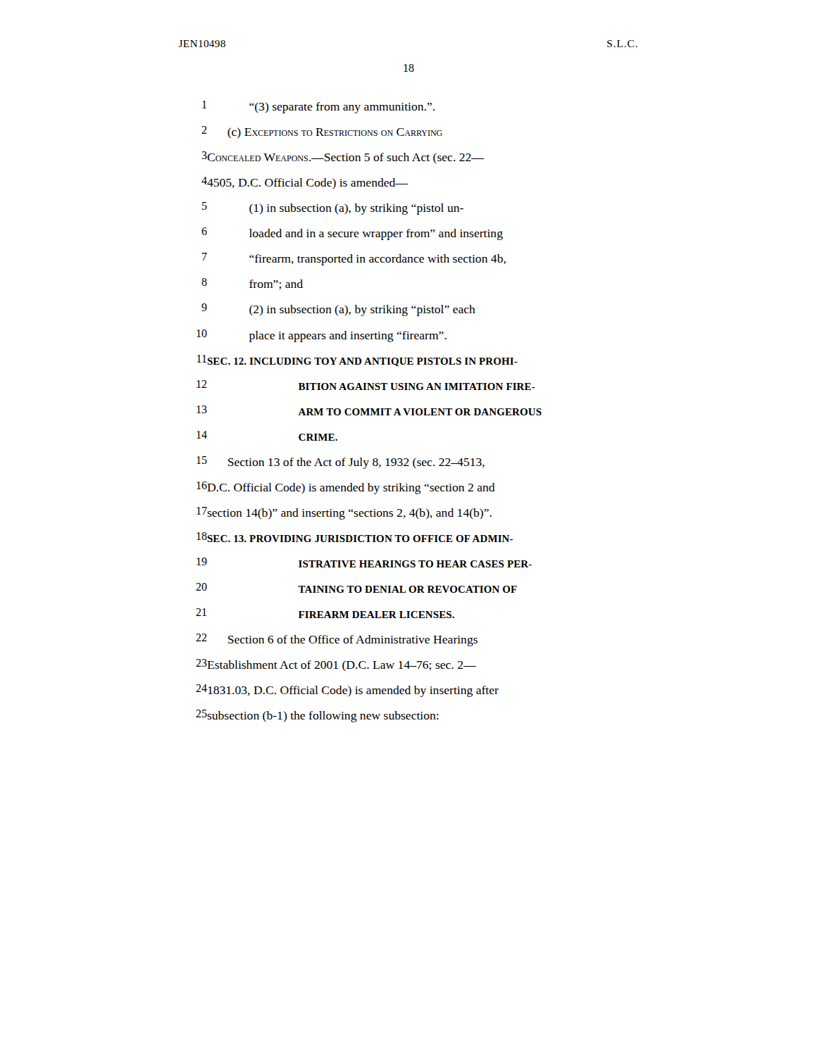JEN10498 S.L.C.
18
| 1 | “(3) separate from any ammunition.”. |
| 2 | (c) Exceptions to Restrictions on Carrying |
| 3 | Concealed Weapons. —Section 5 of such Act (sec. 22— |
| 4 | 4505, D.C. Official Code) is amended— |
| 5 | (1) in subsection (a), by striking “pistol un- |
| 6 | loaded and in a secure wrapper from” and inserting |
| 7 | “firearm, transported in accordance with section 4b, |
| 8 | from”; and |
| 9 | (2) in subsection (a), by striking “pistol” each |
| 10 | place it appears and inserting “firearm”. |
| 11 | SEC. 12. INCLUDING TOY AND ANTIQUE PISTOLS IN PROHI- |
| 12 | BITION AGAINST USING AN IMITATION FIRE- |
| 13 | ARM TO COMMIT A VIOLENT OR DANGEROUS |
| 14 | CRIME. |
| 15 | Section 13 of the Act of July 8, 1932 (sec. 22–4513, |
| 16 | D.C. Official Code) is amended by striking “section 2 and |
| 17 | section 14(b)” and inserting “sections 2, 4(b), and 14(b)”. |
| 18 | SEC. 13. PROVIDING JURISDICTION TO OFFICE OF ADMIN- |
| 19 | ISTRATIVE HEARINGS TO HEAR CASES PER- |
| 20 | TAINING TO DENIAL OR REVOCATION OF |
| 21 | FIREARM DEALER LICENSES. |
| 22 | Section 6 of the Office of Administrative Hearings |
| 23 | Establishment Act of 2001 (D.C. Law 14–76; sec. 2— |
| 24 | 1831.03, D.C. Official Code) is amended by inserting after |
| 25 | subsection (b-1) the following new subsection: |